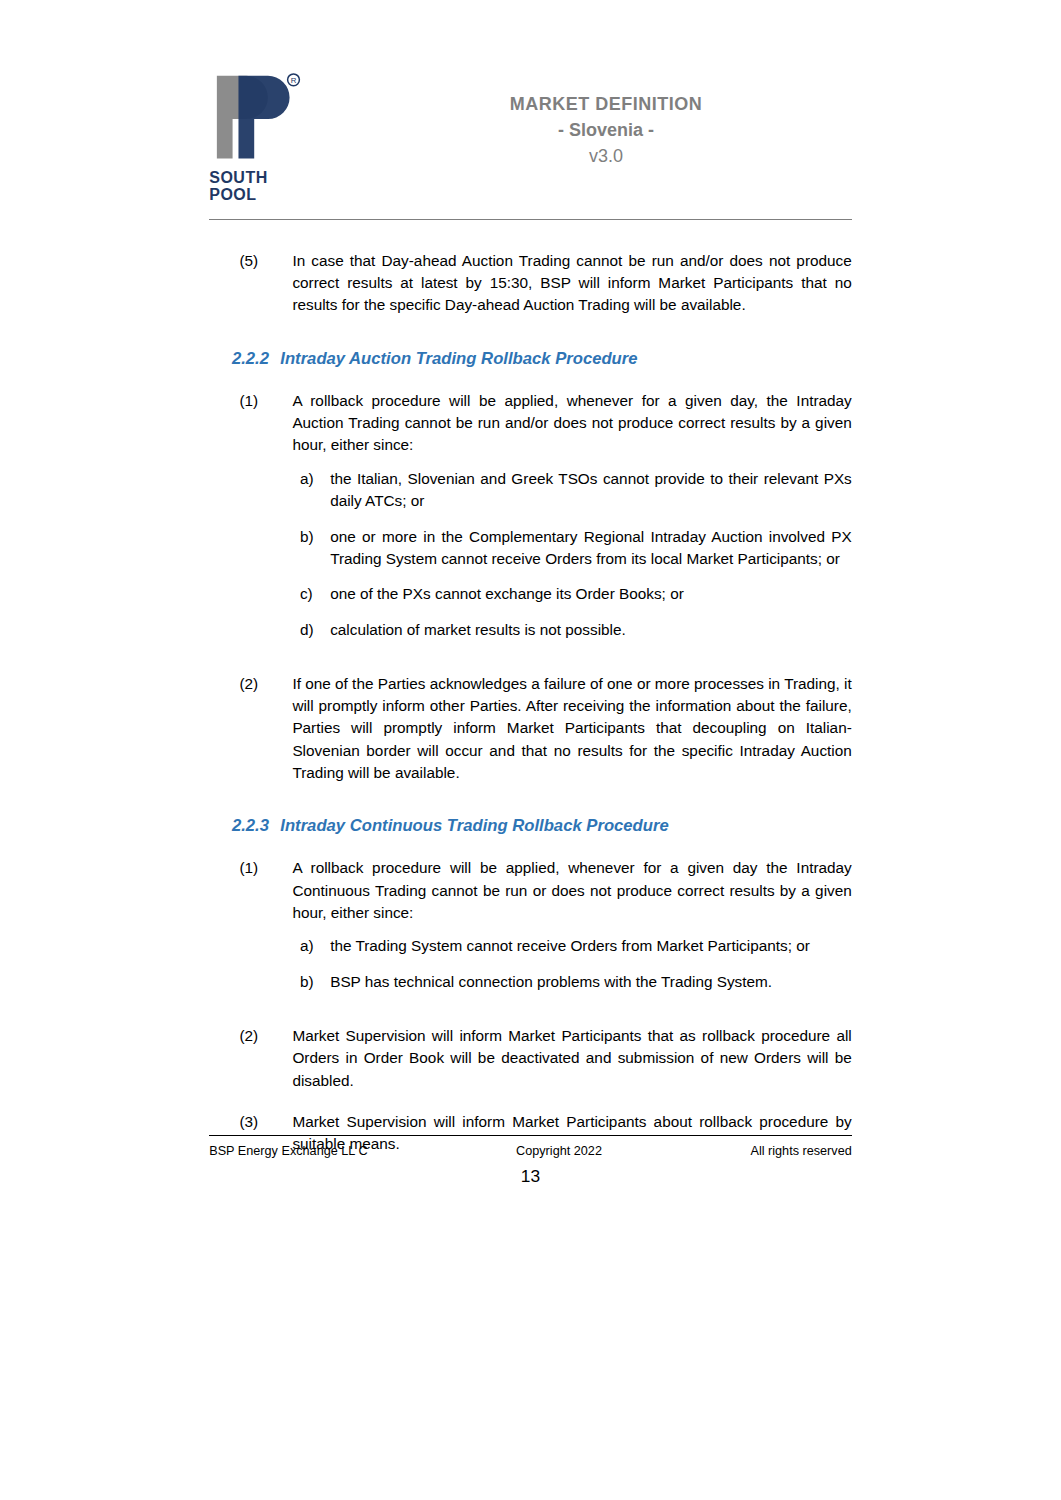R
SOUTH
POOL
MARKET DEFINITION
- Slovenia -
v3.0
(5)
In case that Day-ahead Auction Trading cannot be run and/or does not produce correct results at latest by 15:30, BSP will inform Market Participants that no results for the specific Day-ahead Auction Trading will be available.
2.2.2 Intraday Auction Trading Rollback Procedure
(1)
A rollback procedure will be applied, whenever for a given day, the Intraday Auction Trading cannot be run and/or does not produce correct results by a given hour, either since:
a) the Italian, Slovenian and Greek TSOs cannot provide to their relevant PXs daily ATCs; or
b) one or more in the Complementary Regional Intraday Auction involved PX Trading System cannot receive Orders from its local Market Participants; or
c) one of the PXs cannot exchange its Order Books; or
d) calculation of market results is not possible.
(2)
If one of the Parties acknowledges a failure of one or more processes in Trading, it will promptly inform other Parties. After receiving the information about the failure, Parties will promptly inform Market Participants that decoupling on Italian-Slovenian border will occur and that no results for the specific Intraday Auction Trading will be available.
2.2.3 Intraday Continuous Trading Rollback Procedure
(1)
A rollback procedure will be applied, whenever for a given day the Intraday Continuous Trading cannot be run or does not produce correct results by a given hour, either since:
a) the Trading System cannot receive Orders from Market Participants; or
b) BSP has technical connection problems with the Trading System.
(2)
Market Supervision will inform Market Participants that as rollback procedure all Orders in Order Book will be deactivated and submission of new Orders will be disabled.
(3)
Market Supervision will inform Market Participants about rollback procedure by suitable means.
BSP Energy Exchange LL C
Copyright 2022
All rights reserved
13